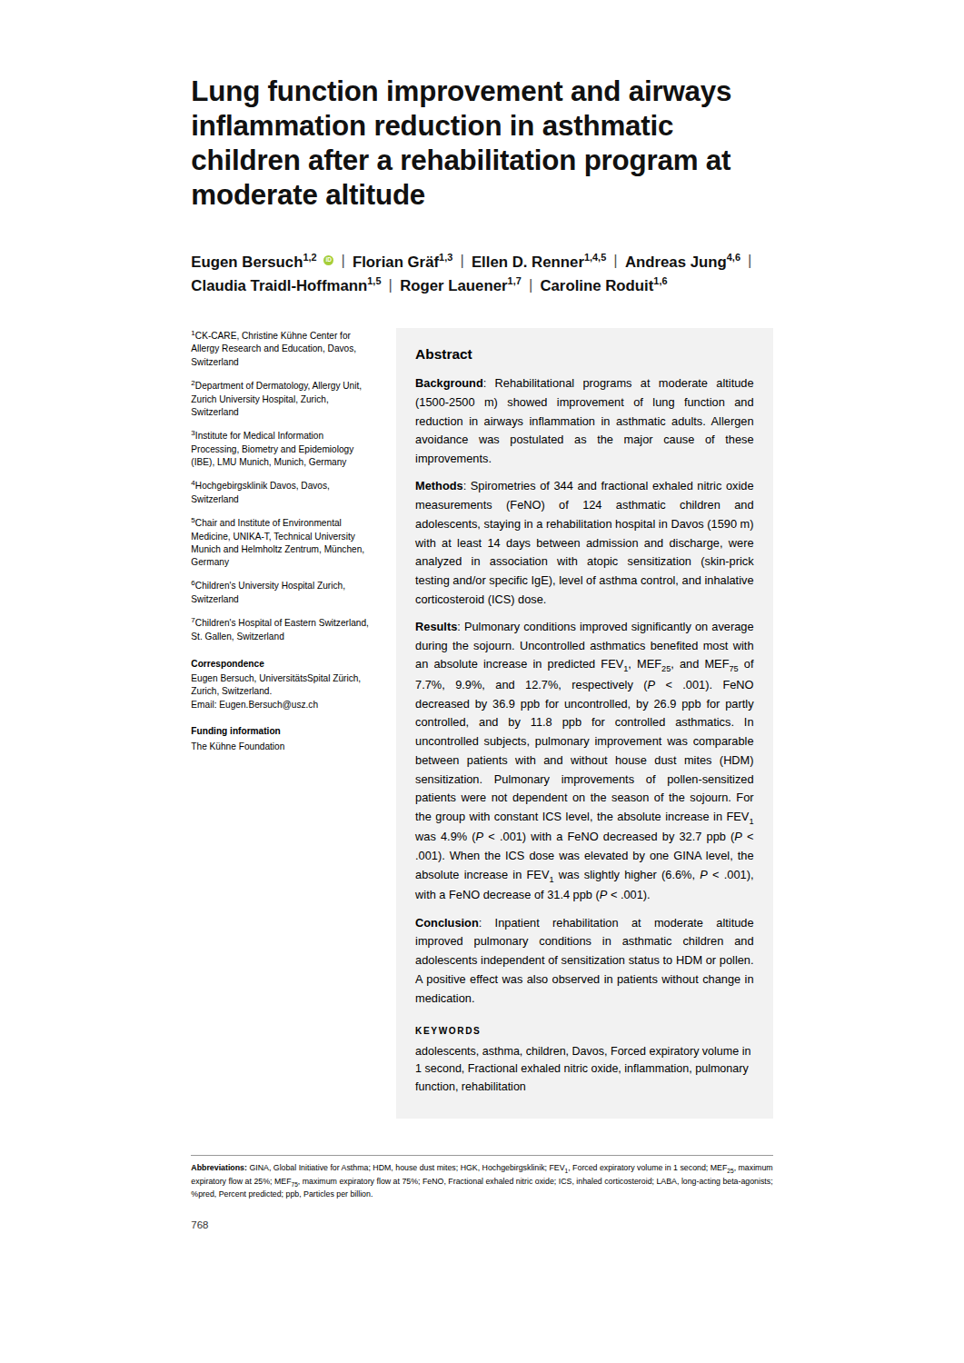Lung function improvement and airways inflammation reduction in asthmatic children after a rehabilitation program at moderate altitude
Eugen Bersuch1,2 |Florian Gräf1,3|Ellen D. Renner1,4,5|Andreas Jung4,6|
Claudia Traidl-Hoffmann1,5|Roger Lauener1,7|Caroline Roduit1,6
1CK-CARE, Christine Kühne Center for Allergy Research and Education, Davos, Switzerland
2Department of Dermatology, Allergy Unit, Zurich University Hospital, Zurich, Switzerland
3Institute for Medical Information Processing, Biometry and Epidemiology (IBE), LMU Munich, Munich, Germany
4Hochgebirgsklinik Davos, Davos, Switzerland
5Chair and Institute of Environmental Medicine, UNIKA-T, Technical University Munich and Helmholtz Zentrum, München, Germany
6Children's University Hospital Zurich, Switzerland
7Children's Hospital of Eastern Switzerland, St. Gallen, Switzerland
Correspondence
Eugen Bersuch, UniversitätsSpital Zürich, Zurich, Switzerland.
Email: Eugen.Bersuch@usz.ch
Funding information
The Kühne Foundation
Abstract
Background: Rehabilitational programs at moderate altitude (1500-2500 m) showed improvement of lung function and reduction in airways inflammation in asthmatic adults. Allergen avoidance was postulated as the major cause of these improvements.
Methods: Spirometries of 344 and fractional exhaled nitric oxide measurements (FeNO) of 124 asthmatic children and adolescents, staying in a rehabilitation hospital in Davos (1590 m) with at least 14 days between admission and discharge, were analyzed in association with atopic sensitization (skin-prick testing and/or specific IgE), level of asthma control, and inhalative corticosteroid (ICS) dose.
Results: Pulmonary conditions improved significantly on average during the sojourn. Uncontrolled asthmatics benefited most with an absolute increase in predicted FEV1, MEF25, and MEF75 of 7.7%, 9.9%, and 12.7%, respectively (P < .001). FeNO decreased by 36.9 ppb for uncontrolled, by 26.9 ppb for partly controlled, and by 11.8 ppb for controlled asthmatics. In uncontrolled subjects, pulmonary improvement was comparable between patients with and without house dust mites (HDM) sensitization. Pulmonary improvements of pollen-sensitized patients were not dependent on the season of the sojourn. For the group with constant ICS level, the absolute increase in FEV1 was 4.9% (P < .001) with a FeNO decreased by 32.7 ppb (P < .001). When the ICS dose was elevated by one GINA level, the absolute increase in FEV1 was slightly higher (6.6%, P < .001), with a FeNO decrease of 31.4 ppb (P < .001).
Conclusion: Inpatient rehabilitation at moderate altitude improved pulmonary conditions in asthmatic children and adolescents independent of sensitization status to HDM or pollen. A positive effect was also observed in patients without change in medication.
KEYWORDS
adolescents, asthma, children, Davos, Forced expiratory volume in 1 second, Fractional exhaled nitric oxide, inflammation, pulmonary function, rehabilitation
Abbreviations: GINA, Global Initiative for Asthma; HDM, house dust mites; HGK, Hochgebirgsklinik; FEV1, Forced expiratory volume in 1 second; MEF25, maximum expiratory flow at 25%; MEF75, maximum expiratory flow at 75%; FeNO, Fractional exhaled nitric oxide; ICS, inhaled corticosteroid; LABA, long-acting beta-agonists; %pred, Percent predicted; ppb, Particles per billion.
768